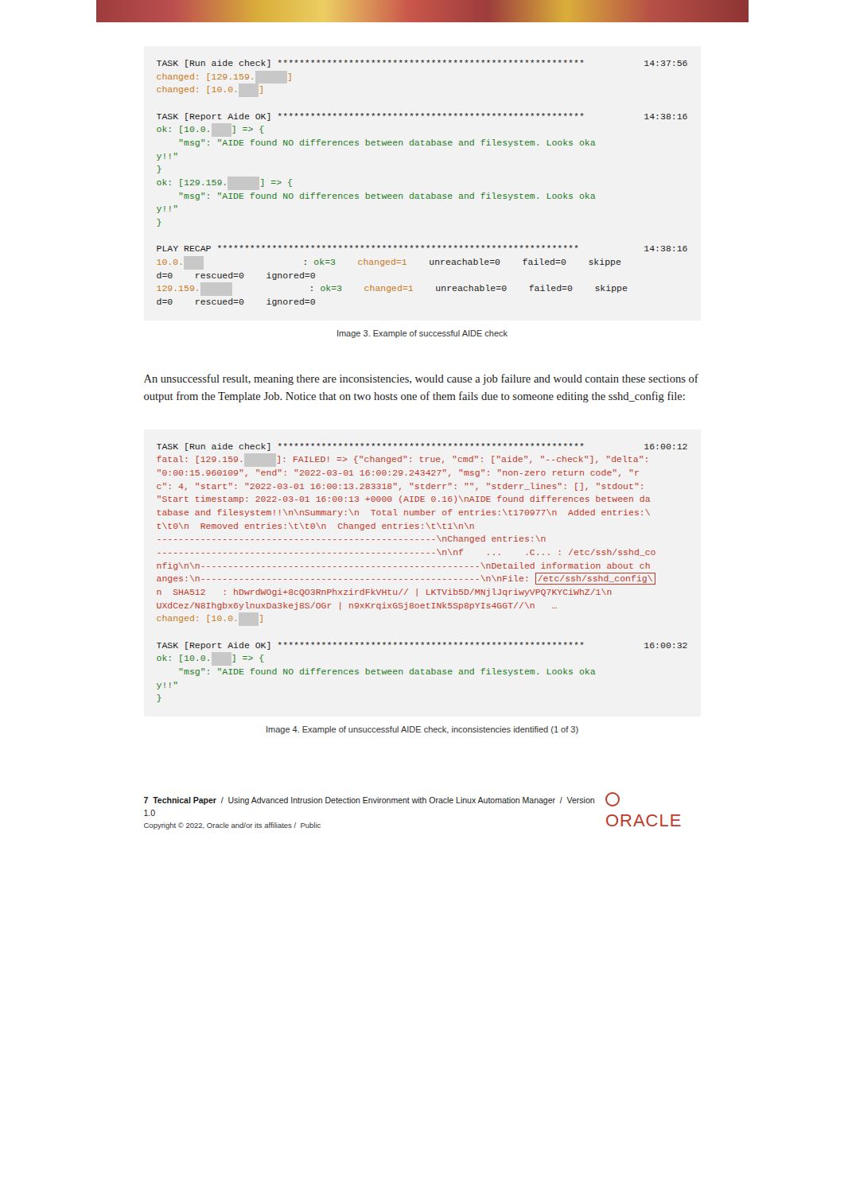14:37:56 TASK [Run aide check] ******************************************************** changed: [129.159. ] changed: [10.0. ] 14:38:16 TASK [Report Aide OK] ******************************************************** ok: [10.0. ] => { "msg": "AIDE found NO differences between database and filesystem. Looks oka y!!" } ok: [129.159. ] => { "msg": "AIDE found NO differences between database and filesystem. Looks oka y!!" } 14:38:16 PLAY RECAP ****************************************************************** 10.0. : ok=3 changed=1 unreachable=0 failed=0 skippe d=0 rescued=0 ignored=0 129.159. : ok=3 changed=1 unreachable=0 failed=0 skippe d=0 rescued=0 ignored=0
Image 3. Example of successful AIDE check
An unsuccessful result, meaning there are inconsistencies, would cause a job failure and would contain these sections of output from the Template Job. Notice that on two hosts one of them fails due to someone editing the sshd_config file:
16:00:12 TASK [Run aide check] ******************************************************** fatal: [129.159. ]: FAILED! => {"changed": true, "cmd": ["aide", "--check"], "delta": "0:00:15.960109", "end": "2022-03-01 16:00:29.243427", "msg": "non-zero return code", "r c": 4, "start": "2022-03-01 16:00:13.283318", "stderr": "", "stderr_lines": [], "stdout": "Start timestamp: 2022-03-01 16:00:13 +0000 (AIDE 0.16)\nAIDE found differences between da tabase and filesystem!!\n\nSummary:\n Total number of entries:\t170977\n Added entries:\ t\t0\n Removed entries:\t\t0\n Changed entries:\t\t1\n\n ---------------------------------------------------\nChanged entries:\n ---------------------------------------------------\n\nf ... .C... : /etc/ssh/sshd_co nfig\n\n---------------------------------------------------\nDetailed information about ch anges:\n---------------------------------------------------\n\nFile: /etc/ssh/sshd_config\ n SHA512 : hDwrdWOgi+8cQO3RnPhxzirdFkVHtu// | LKTVib5D/MNjlJqriwyVPQ7KYCiWhZ/1\n UXdCez/N8Ihgbx6ylnuxDa3kej8S/OGr | n9xKrqixGSj8oetINk5Sp8pYIs4GGT//\n … changed: [10.0. ] 16:00:32 TASK [Report Aide OK] ******************************************************** ok: [10.0. ] => { "msg": "AIDE found NO differences between database and filesystem. Looks oka y!!" }
Image 4. Example of unsuccessful AIDE check, inconsistencies identified (1 of 3)
7 Technical Paper / Using Advanced Intrusion Detection Environment with Oracle Linux Automation Manager / Version 1.0
Copyright © 2022, Oracle and/or its affiliates / Public
ORACLE